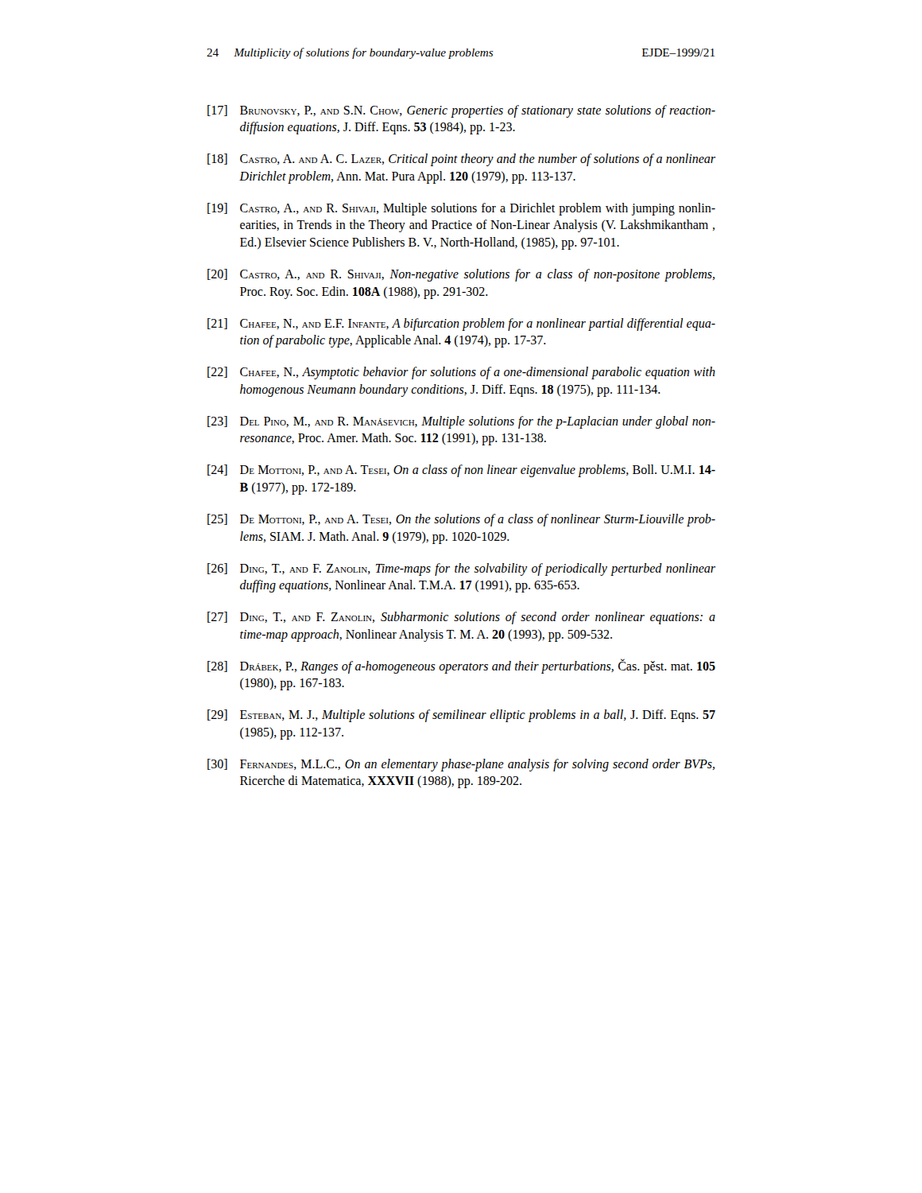24 Multiplicity of solutions for boundary-value problems EJDE–1999/21
[17] Brunovsky, P., and S.N. Chow, Generic properties of stationary state solutions of reaction-diffusion equations, J. Diff. Eqns. 53 (1984), pp. 1-23.
[18] Castro, A. and A. C. Lazer, Critical point theory and the number of solutions of a nonlinear Dirichlet problem, Ann. Mat. Pura Appl. 120 (1979), pp. 113-137.
[19] Castro, A., and R. Shivaji, Multiple solutions for a Dirichlet problem with jumping nonlinearities, in Trends in the Theory and Practice of Non-Linear Analysis (V. Lakshmikantham , Ed.) Elsevier Science Publishers B. V., North-Holland, (1985), pp. 97-101.
[20] Castro, A., and R. Shivaji, Non-negative solutions for a class of non-positone problems, Proc. Roy. Soc. Edin. 108A (1988), pp. 291-302.
[21] Chafee, N., and E.F. Infante, A bifurcation problem for a nonlinear partial differential equation of parabolic type, Applicable Anal. 4 (1974), pp. 17-37.
[22] Chafee, N., Asymptotic behavior for solutions of a one-dimensional parabolic equation with homogenous Neumann boundary conditions, J. Diff. Eqns. 18 (1975), pp. 111-134.
[23] Del Pino, M., and R. Manásevich, Multiple solutions for the p-Laplacian under global nonresonance, Proc. Amer. Math. Soc. 112 (1991), pp. 131-138.
[24] De Mottoni, P., and A. Tesei, On a class of non linear eigenvalue problems, Boll. U.M.I. 14-B (1977), pp. 172-189.
[25] De Mottoni, P., and A. Tesei, On the solutions of a class of nonlinear Sturm-Liouville problems, SIAM. J. Math. Anal. 9 (1979), pp. 1020-1029.
[26] Ding, T., and F. Zanolin, Time-maps for the solvability of periodically perturbed nonlinear duffing equations, Nonlinear Anal. T.M.A. 17 (1991), pp. 635-653.
[27] Ding, T., and F. Zanolin, Subharmonic solutions of second order nonlinear equations: a time-map approach, Nonlinear Analysis T. M. A. 20 (1993), pp. 509-532.
[28] Drábek, P., Ranges of a-homogeneous operators and their perturbations, Čas. pěst. mat. 105 (1980), pp. 167-183.
[29] Esteban, M. J., Multiple solutions of semilinear elliptic problems in a ball, J. Diff. Eqns. 57 (1985), pp. 112-137.
[30] Fernandes, M.L.C., On an elementary phase-plane analysis for solving second order BVPs, Ricerche di Matematica, XXXVII (1988), pp. 189-202.